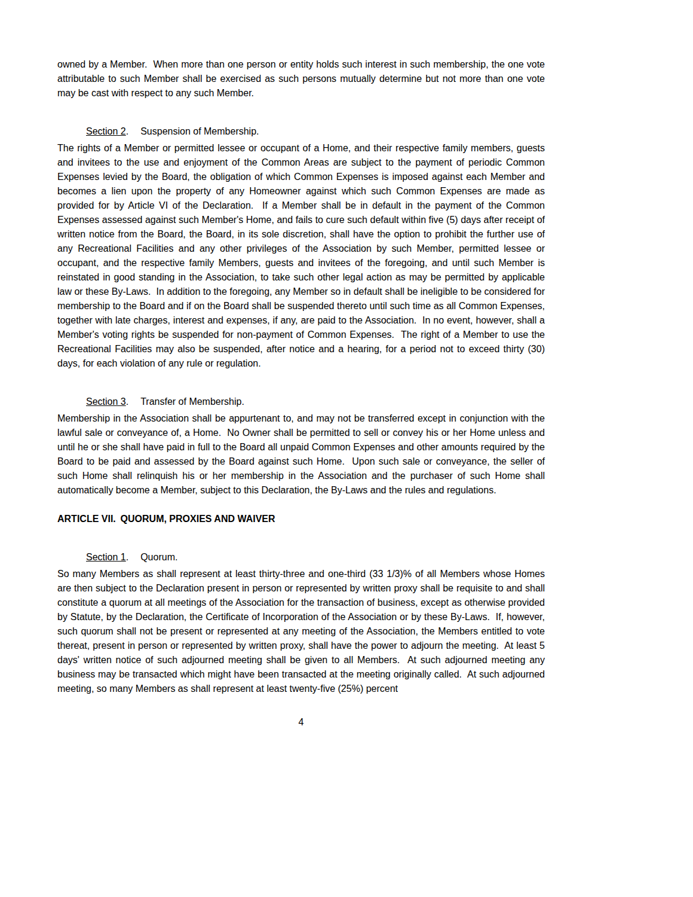owned by a Member. When more than one person or entity holds such interest in such membership, the one vote attributable to such Member shall be exercised as such persons mutually determine but not more than one vote may be cast with respect to any such Member.
Section 2.Suspension of Membership.
The rights of a Member or permitted lessee or occupant of a Home, and their respective family members, guests and invitees to the use and enjoyment of the Common Areas are subject to the payment of periodic Common Expenses levied by the Board, the obligation of which Common Expenses is imposed against each Member and becomes a lien upon the property of any Homeowner against which such Common Expenses are made as provided for by Article VI of the Declaration. If a Member shall be in default in the payment of the Common Expenses assessed against such Member's Home, and fails to cure such default within five (5) days after receipt of written notice from the Board, the Board, in its sole discretion, shall have the option to prohibit the further use of any Recreational Facilities and any other privileges of the Association by such Member, permitted lessee or occupant, and the respective family Members, guests and invitees of the foregoing, and until such Member is reinstated in good standing in the Association, to take such other legal action as may be permitted by applicable law or these By-Laws. In addition to the foregoing, any Member so in default shall be ineligible to be considered for membership to the Board and if on the Board shall be suspended thereto until such time as all Common Expenses, together with late charges, interest and expenses, if any, are paid to the Association. In no event, however, shall a Member's voting rights be suspended for non-payment of Common Expenses. The right of a Member to use the Recreational Facilities may also be suspended, after notice and a hearing, for a period not to exceed thirty (30) days, for each violation of any rule or regulation.
Section 3.Transfer of Membership.
Membership in the Association shall be appurtenant to, and may not be transferred except in conjunction with the lawful sale or conveyance of, a Home. No Owner shall be permitted to sell or convey his or her Home unless and until he or she shall have paid in full to the Board all unpaid Common Expenses and other amounts required by the Board to be paid and assessed by the Board against such Home. Upon such sale or conveyance, the seller of such Home shall relinquish his or her membership in the Association and the purchaser of such Home shall automatically become a Member, subject to this Declaration, the By-Laws and the rules and regulations.
ARTICLE VII. QUORUM, PROXIES AND WAIVER
Section 1.Quorum.
So many Members as shall represent at least thirty-three and one-third (33 1/3)% of all Members whose Homes are then subject to the Declaration present in person or represented by written proxy shall be requisite to and shall constitute a quorum at all meetings of the Association for the transaction of business, except as otherwise provided by Statute, by the Declaration, the Certificate of Incorporation of the Association or by these By-Laws. If, however, such quorum shall not be present or represented at any meeting of the Association, the Members entitled to vote thereat, present in person or represented by written proxy, shall have the power to adjourn the meeting. At least 5 days' written notice of such adjourned meeting shall be given to all Members. At such adjourned meeting any business may be transacted which might have been transacted at the meeting originally called. At such adjourned meeting, so many Members as shall represent at least twenty-five (25%) percent
4